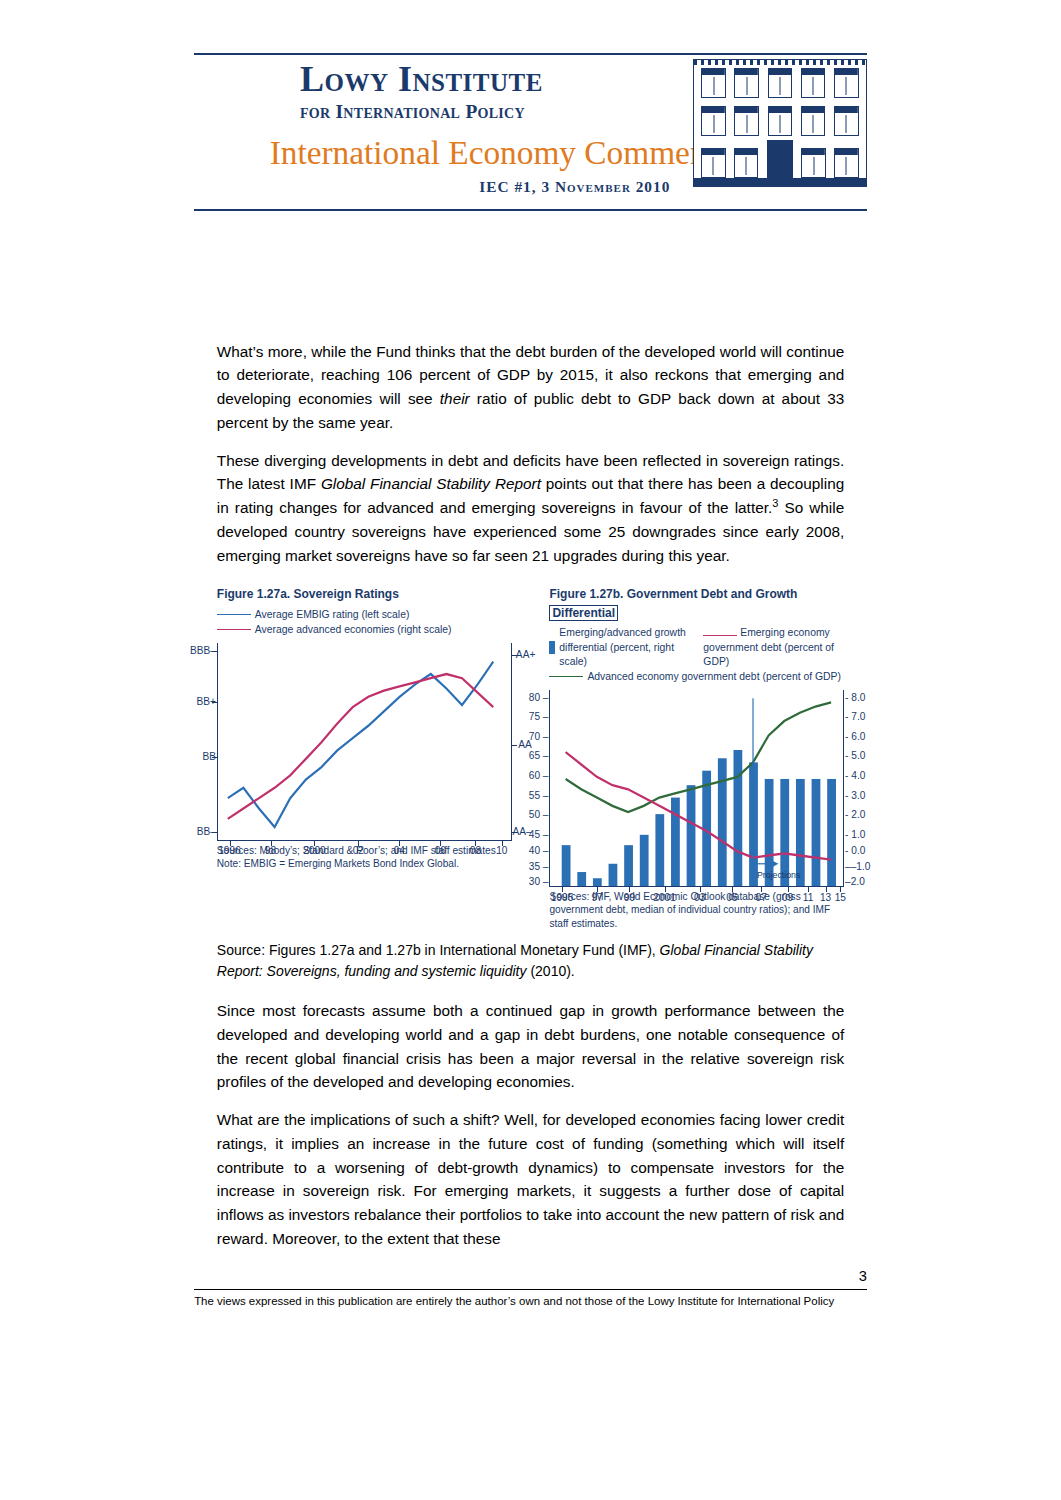Lowy Institute
for International Policy
International Economy Comments
IEC #1, 3 November 2010
What’s more, while the Fund thinks that the debt burden of the developed world will continue to deteriorate, reaching 106 percent of GDP by 2015, it also reckons that emerging and developing economies will see their ratio of public debt to GDP back down at about 33 percent by the same year.
These diverging developments in debt and deficits have been reflected in sovereign ratings. The latest IMF Global Financial Stability Report points out that there has been a decoupling in rating changes for advanced and emerging sovereigns in favour of the latter.3 So while developed country sovereigns have experienced some 25 downgrades since early 2008, emerging market sovereigns have so far seen 21 upgrades during this year.
Figure 1.27a. Sovereign Ratings
Average EMBIG rating (left scale)
Average advanced economies (right scale)
BBB– BB+ BB BB– -AA+ - AA AA– 1996 98 2000 02 04 06 08 10
Sources: Moody’s; Standard & Poor’s; and IMF staff estimates.
Note: EMBIG = Emerging Markets Bond Index Global.
Figure 1.27b. Government Debt and Growth Differential
Emerging/advanced growth differential (percent, right scale) Emerging economy government debt (percent of GDP)
Advanced economy government debt (percent of GDP)
80 – 75 – 70 – 65 – 60 – 55 – 50 – 45 – 40 – 35 – 30 – - 8.0 - 7.0 - 6.0 - 5.0 - 4.0 - 3.0 - 2.0 - 1.0 - 0.0 ––1.0 –2.0 1995 97 99 2001 03 05 07 09 11 13 15 Projections
Sources: IMF, World Economic Outlook database (gross government debt, median of individual country ratios); and IMF staff estimates.
Source: Figures 1.27a and 1.27b in International Monetary Fund (IMF), Global Financial Stability Report: Sovereigns, funding and systemic liquidity (2010).
Since most forecasts assume both a continued gap in growth performance between the developed and developing world and a gap in debt burdens, one notable consequence of the recent global financial crisis has been a major reversal in the relative sovereign risk profiles of the developed and developing economies.
What are the implications of such a shift? Well, for developed economies facing lower credit ratings, it implies an increase in the future cost of funding (something which will itself contribute to a worsening of debt-growth dynamics) to compensate investors for the increase in sovereign risk. For emerging markets, it suggests a further dose of capital inflows as investors rebalance their portfolios to take into account the new pattern of risk and reward. Moreover, to the extent that these
3
The views expressed in this publication are entirely the author’s own and not those of the Lowy Institute for International Policy